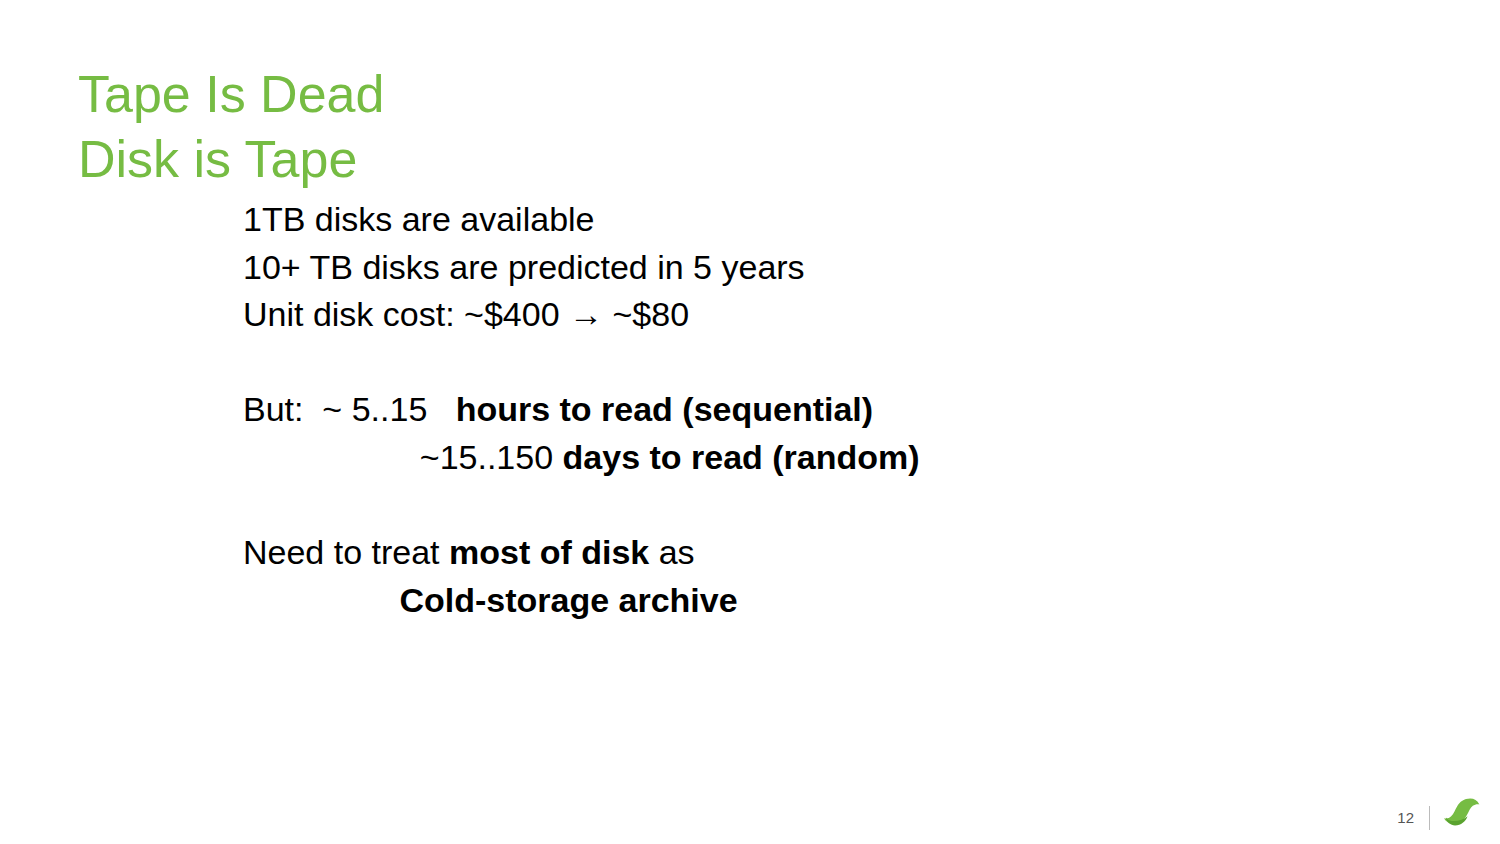Tape Is Dead
Disk is Tape
1TB disks are available 10+ TB disks are predicted in 5 years Unit disk cost: ~$400 → ~$80 But: ~ 5..15 hours to read (sequential) ~15..150 days to read (random) Need to treat most of disk as Cold-storage archive
12